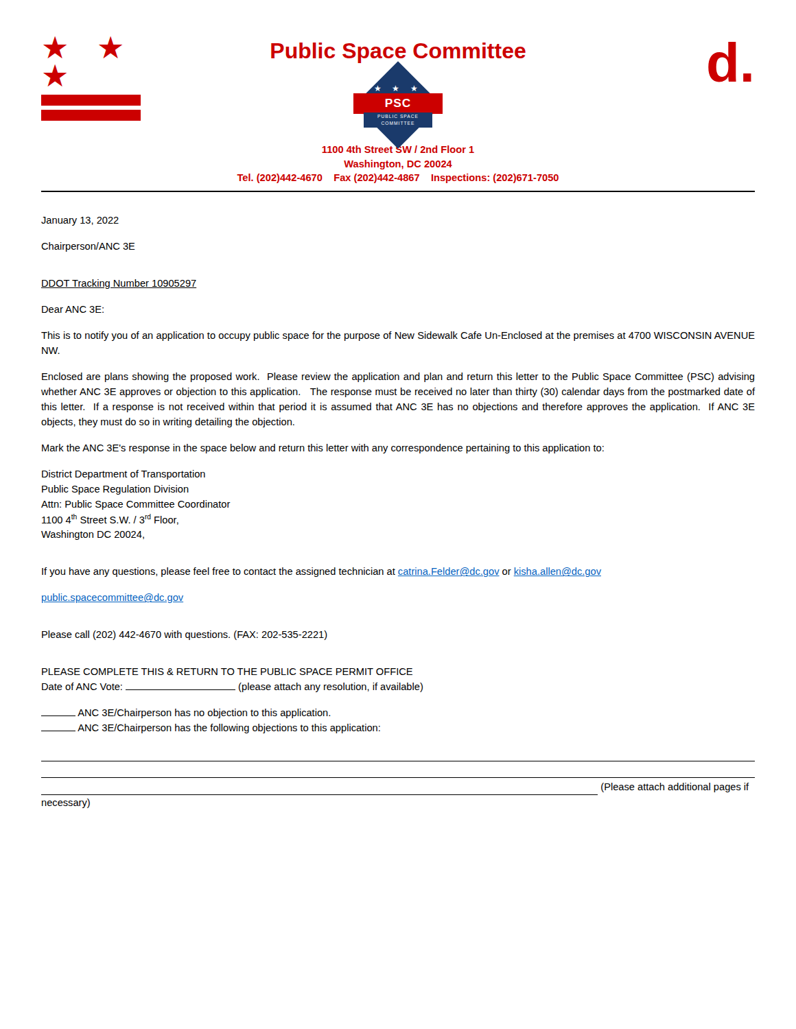★ ★ ★
d.
Public Space Committee
★ ★ ★
PSC
PUBLIC SPACE COMMITTEE
1100 4th Street SW / 2nd Floor 1
Washington, DC 20024
Tel. (202)442-4670 Fax (202)442-4867 Inspections: (202)671-7050
January 13, 2022
Chairperson/ANC 3E
DDOT Tracking Number 10905297
Dear ANC 3E:
This is to notify you of an application to occupy public space for the purpose of New Sidewalk Cafe Un-Enclosed at the premises at 4700 WISCONSIN AVENUE NW.
Enclosed are plans showing the proposed work. Please review the application and plan and return this letter to the Public Space Committee (PSC) advising whether ANC 3E approves or objection to this application. The response must be received no later than thirty (30) calendar days from the postmarked date of this letter. If a response is not received within that period it is assumed that ANC 3E has no objections and therefore approves the application. If ANC 3E objects, they must do so in writing detailing the objection.
Mark the ANC 3E's response in the space below and return this letter with any correspondence pertaining to this application to:
District Department of Transportation
Public Space Regulation Division
Attn: Public Space Committee Coordinator
1100 4th Street S.W. / 3rd Floor,
Washington DC 20024,
If you have any questions, please feel free to contact the assigned technician at catrina.Felder@dc.gov or kisha.allen@dc.gov
public.spacecommittee@dc.gov
Please call (202) 442-4670 with questions. (FAX: 202-535-2221)
PLEASE COMPLETE THIS & RETURN TO THE PUBLIC SPACE PERMIT OFFICE
Date of ANC Vote: (please attach any resolution, if available)
ANC 3E/Chairperson has no objection to this application.
ANC 3E/Chairperson has the following objections to this application:
(Please attach additional pages if necessary)